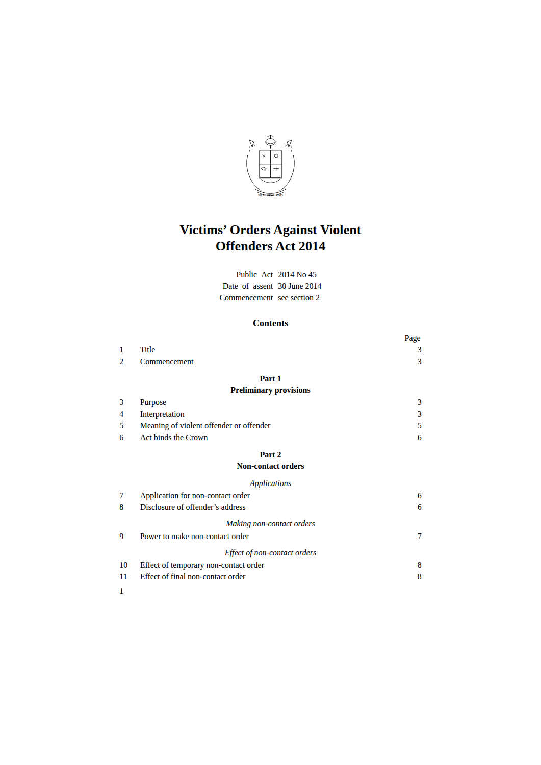Victims’ Orders Against Violent
Offenders Act 2014
| Public Act | 2014 No 45 |
| Date of assent | 30 June 2014 |
| Commencement | see section 2 |
Contents
Page
| 1 | Title | 3 |
| 2 | Commencement | 3 |
| Part 1 |
| Preliminary provisions |
| 3 | Purpose | 3 |
| 4 | Interpretation | 3 |
| 5 | Meaning of violent offender or offender | 5 |
| 6 | Act binds the Crown | 6 |
| Part 2 |
| Non-contact orders |
| Applications |
| 7 | Application for non-contact order | 6 |
| 8 | Disclosure of offender’s address | 6 |
| Making non-contact orders |
| 9 | Power to make non-contact order | 7 |
| Effect of non-contact orders |
| 10 | Effect of temporary non-contact order | 8 |
| 11 | Effect of final non-contact order | 8 |
1